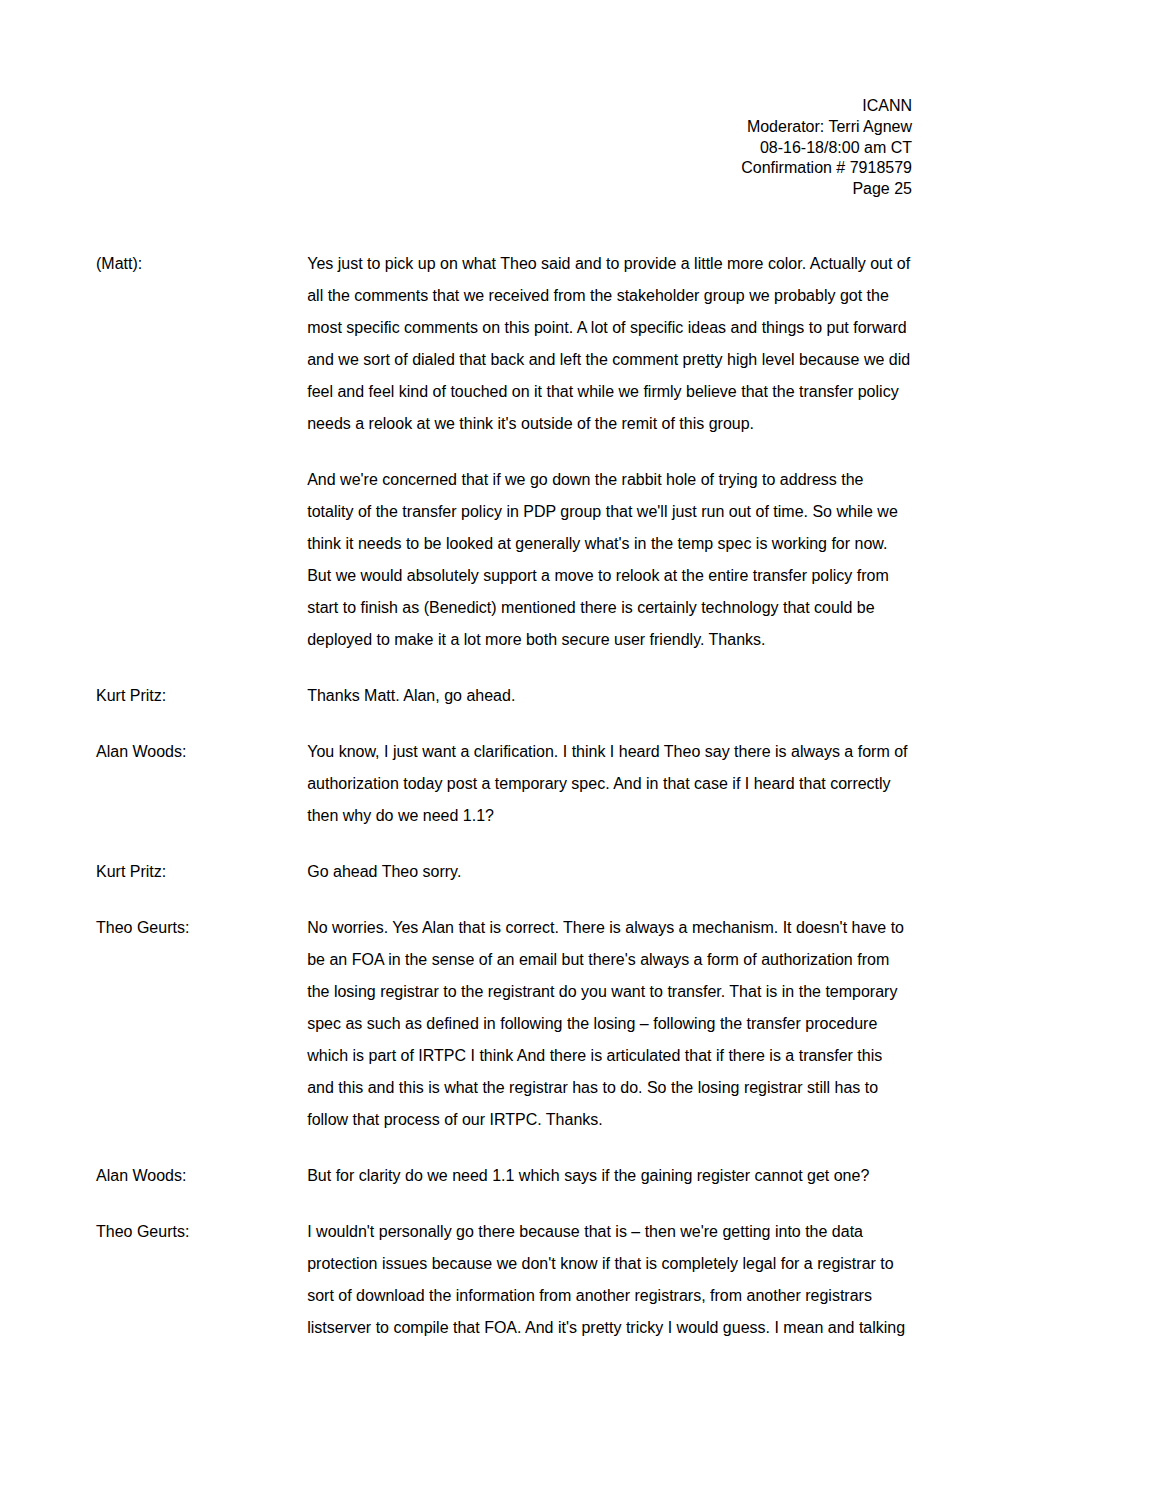ICANN
Moderator: Terri Agnew
08-16-18/8:00 am CT
Confirmation # 7918579
Page 25
(Matt):
Yes just to pick up on what Theo said and to provide a little more color. Actually out of all the comments that we received from the stakeholder group we probably got the most specific comments on this point. A lot of specific ideas and things to put forward and we sort of dialed that back and left the comment pretty high level because we did feel and feel kind of touched on it that while we firmly believe that the transfer policy needs a relook at we think it's outside of the remit of this group.
And we're concerned that if we go down the rabbit hole of trying to address the totality of the transfer policy in PDP group that we'll just run out of time. So while we think it needs to be looked at generally what's in the temp spec is working for now. But we would absolutely support a move to relook at the entire transfer policy from start to finish as (Benedict) mentioned there is certainly technology that could be deployed to make it a lot more both secure user friendly. Thanks.
Kurt Pritz:
Thanks Matt. Alan, go ahead.
Alan Woods:
You know, I just want a clarification. I think I heard Theo say there is always a form of authorization today post a temporary spec. And in that case if I heard that correctly then why do we need 1.1?
Kurt Pritz:
Go ahead Theo sorry.
Theo Geurts:
No worries. Yes Alan that is correct. There is always a mechanism. It doesn't have to be an FOA in the sense of an email but there's always a form of authorization from the losing registrar to the registrant do you want to transfer. That is in the temporary spec as such as defined in following the losing – following the transfer procedure which is part of IRTPC I think And there is articulated that if there is a transfer this and this and this is what the registrar has to do. So the losing registrar still has to follow that process of our IRTPC. Thanks.
Alan Woods:
But for clarity do we need 1.1 which says if the gaining register cannot get one?
Theo Geurts:
I wouldn't personally go there because that is – then we're getting into the data protection issues because we don't know if that is completely legal for a registrar to sort of download the information from another registrars, from another registrars listserver to compile that FOA. And it's pretty tricky I would guess. I mean and talking